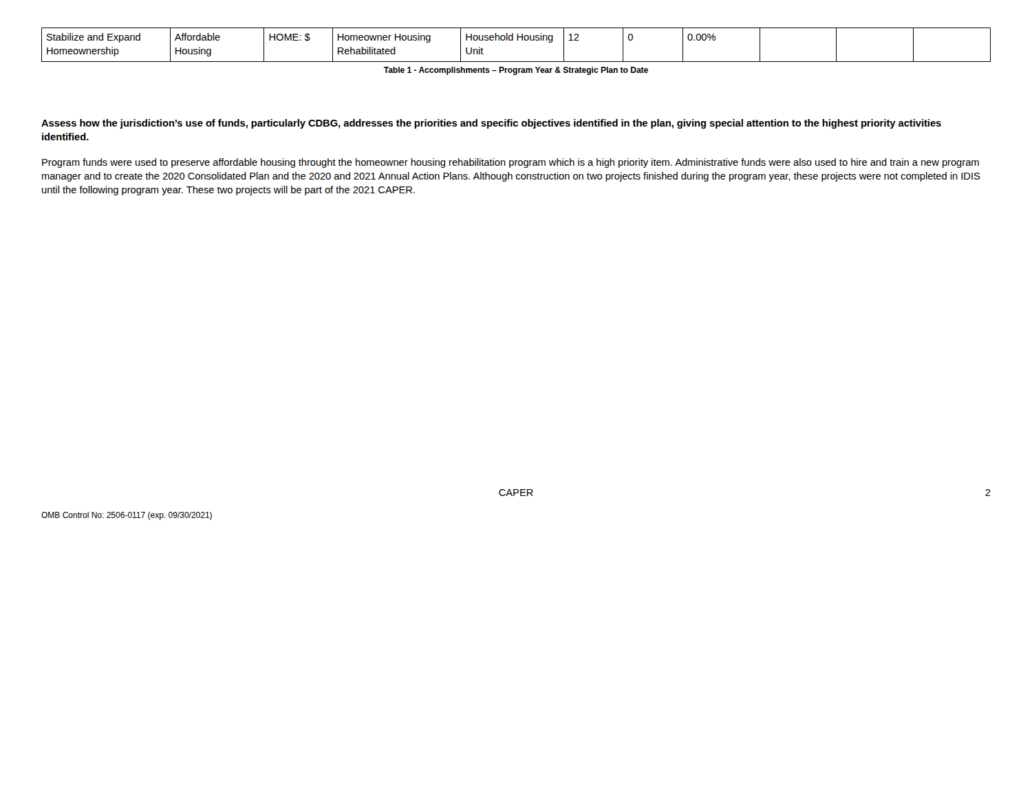| Stabilize and Expand Homeownership | Affordable Housing | HOME: $ | Homeowner Housing Rehabilitated | Household Housing Unit | 12 | 0 | 0.00% | | | |
Table 1 - Accomplishments – Program Year & Strategic Plan to Date
Assess how the jurisdiction’s use of funds, particularly CDBG, addresses the priorities and specific objectives identified in the plan, giving special attention to the highest priority activities identified.
Program funds were used to preserve affordable housing throught the homeowner housing rehabilitation program which is a high priority item. Administrative funds were also used to hire and train a new program manager and to create the 2020 Consolidated Plan and the 2020 and 2021 Annual Action Plans. Although construction on two projects finished during the program year, these projects were not completed in IDIS until the following program year. These two projects will be part of the 2021 CAPER.
CAPER
2
OMB Control No: 2506-0117 (exp. 09/30/2021)